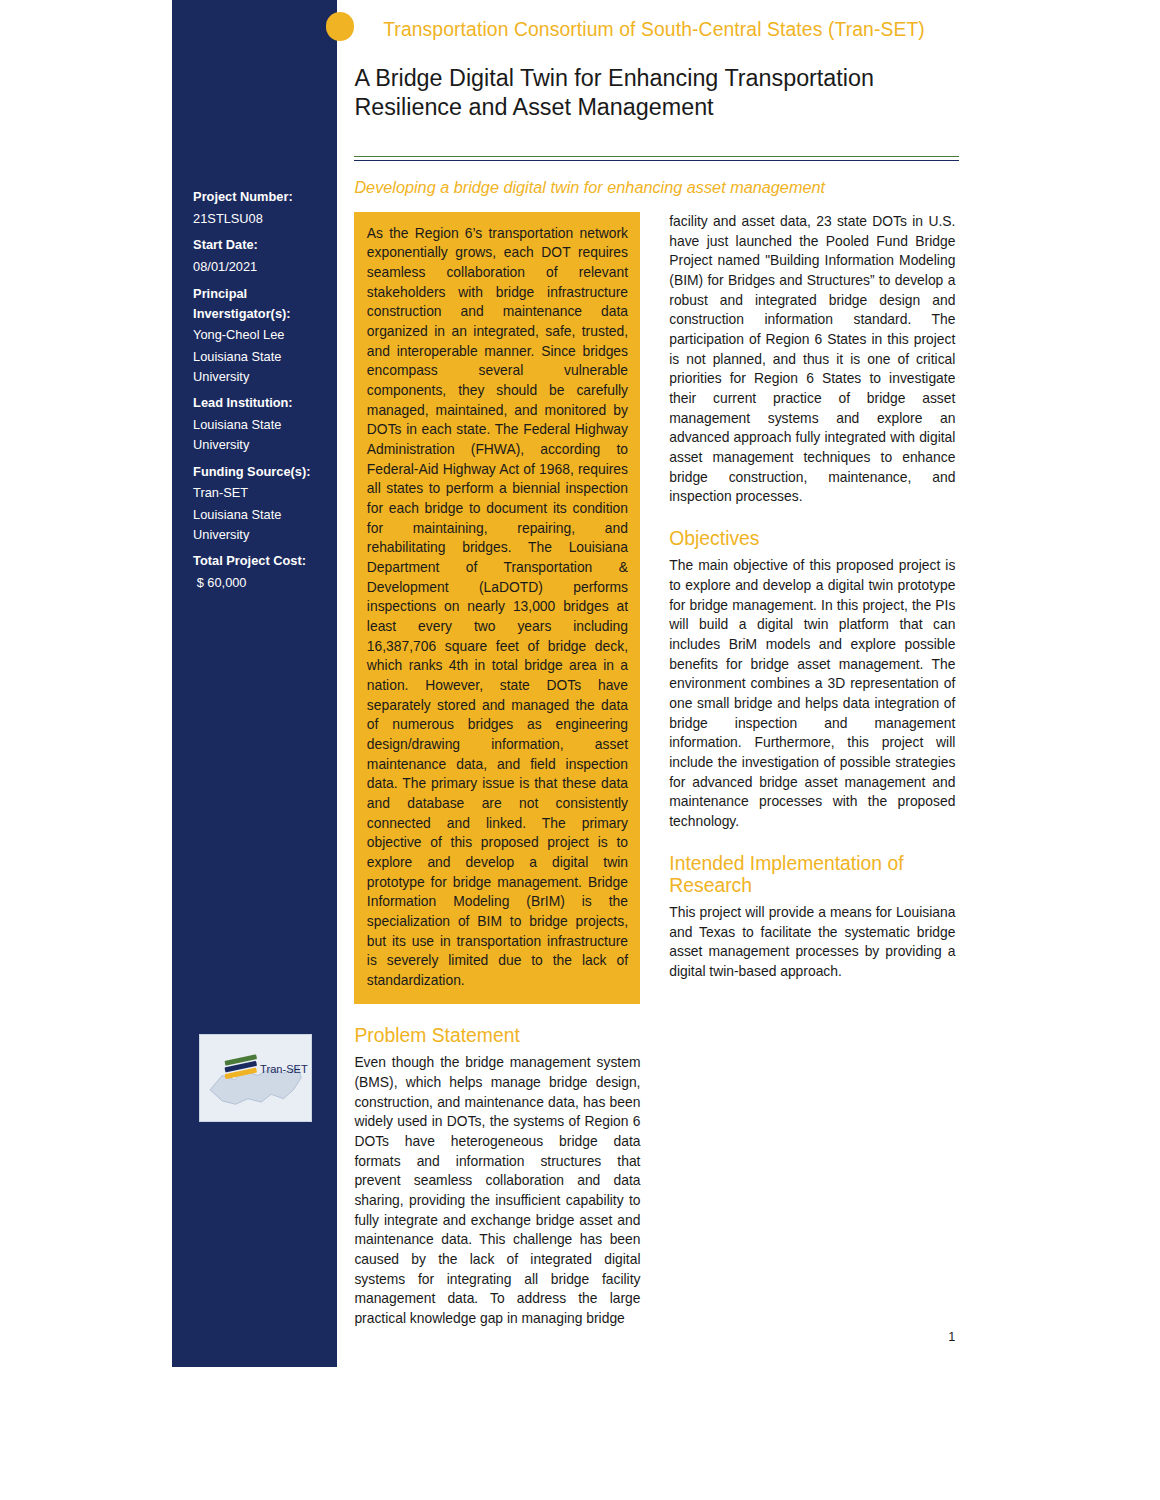Project Number:
21STLSU08
Start Date:
08/01/2021
Principal Inverstigator(s):
Yong-Cheol Lee
Louisiana State University
Lead Institution:
Louisiana State University
Funding Source(s):
Tran-SET
Louisiana State University
Total Project Cost:
$ 60,000
Tran-SET
Transportation Consortium of South-Central States (Tran-SET)
A Bridge Digital Twin for Enhancing Transportation Resilience and Asset Management
Developing a bridge digital twin for enhancing asset management
As the Region 6’s transportation network exponentially grows, each DOT requires seamless collaboration of relevant stakeholders with bridge infrastructure construction and maintenance data organized in an integrated, safe, trusted, and interoperable manner. Since bridges encompass several vulnerable components, they should be carefully managed, maintained, and monitored by DOTs in each state. The Federal Highway Administration (FHWA), according to Federal-Aid Highway Act of 1968, requires all states to perform a biennial inspection for each bridge to document its condition for maintaining, repairing, and rehabilitating bridges. The Louisiana Department of Transportation & Development (LaDOTD) performs inspections on nearly 13,000 bridges at least every two years including 16,387,706 square feet of bridge deck, which ranks 4th in total bridge area in a nation. However, state DOTs have separately stored and managed the data of numerous bridges as engineering design/drawing information, asset maintenance data, and field inspection data. The primary issue is that these data and database are not consistently connected and linked. The primary objective of this proposed project is to explore and develop a digital twin prototype for bridge management. Bridge Information Modeling (BrIM) is the specialization of BIM to bridge projects, but its use in transportation infrastructure is severely limited due to the lack of standardization.
Problem Statement
Even though the bridge management system (BMS), which helps manage bridge design, construction, and maintenance data, has been widely used in DOTs, the systems of Region 6 DOTs have heterogeneous bridge data formats and information structures that prevent seamless collaboration and data sharing, providing the insufficient capability to fully integrate and exchange bridge asset and maintenance data. This challenge has been caused by the lack of integrated digital systems for integrating all bridge facility management data. To address the large practical knowledge gap in managing bridge
facility and asset data, 23 state DOTs in U.S. have just launched the Pooled Fund Bridge Project named "Building Information Modeling (BIM) for Bridges and Structures” to develop a robust and integrated bridge design and construction information standard. The participation of Region 6 States in this project is not planned, and thus it is one of critical priorities for Region 6 States to investigate their current practice of bridge asset management systems and explore an advanced approach fully integrated with digital asset management techniques to enhance bridge construction, maintenance, and inspection processes.
Objectives
The main objective of this proposed project is to explore and develop a digital twin prototype for bridge management. In this project, the PIs will build a digital twin platform that can includes BriM models and explore possible benefits for bridge asset management. The environment combines a 3D representation of one small bridge and helps data integration of bridge inspection and management information. Furthermore, this project will include the investigation of possible strategies for advanced bridge asset management and maintenance processes with the proposed technology.
Intended Implementation of Research
This project will provide a means for Louisiana and Texas to facilitate the systematic bridge asset management processes by providing a digital twin-based approach.
1